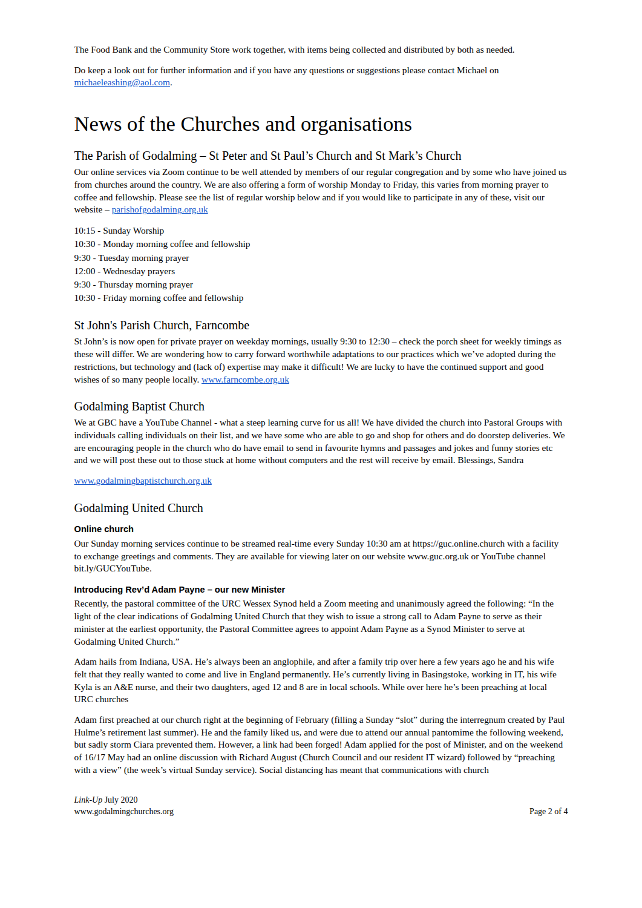The Food Bank and the Community Store work together, with items being collected and distributed by both as needed.
Do keep a look out for further information and if you have any questions or suggestions please contact Michael on michaeleashing@aol.com.
News of the Churches and organisations
The Parish of Godalming – St Peter and St Paul’s Church and St Mark’s Church
Our online services via Zoom continue to be well attended by members of our regular congregation and by some who have joined us from churches around the country. We are also offering a form of worship Monday to Friday, this varies from morning prayer to coffee and fellowship. Please see the list of regular worship below and if you would like to participate in any of these, visit our website – parishofgodalming.org.uk
10:15 - Sunday Worship
10:30 - Monday morning coffee and fellowship
9:30 - Tuesday morning prayer
12:00 - Wednesday prayers
9:30 - Thursday morning prayer
10:30 - Friday morning coffee and fellowship
St John's Parish Church, Farncombe
St John’s is now open for private prayer on weekday mornings, usually 9:30 to 12:30 – check the porch sheet for weekly timings as these will differ. We are wondering how to carry forward worthwhile adaptations to our practices which we’ve adopted during the restrictions, but technology and (lack of) expertise may make it difficult! We are lucky to have the continued support and good wishes of so many people locally. www.farncombe.org.uk
Godalming Baptist Church
We at GBC have a YouTube Channel - what a steep learning curve for us all! We have divided the church into Pastoral Groups with individuals calling individuals on their list, and we have some who are able to go and shop for others and do doorstep deliveries. We are encouraging people in the church who do have email to send in favourite hymns and passages and jokes and funny stories etc and we will post these out to those stuck at home without computers and the rest will receive by email. Blessings, Sandra
www.godalmingbaptistchurch.org.uk
Godalming United Church
Online church
Our Sunday morning services continue to be streamed real-time every Sunday 10:30 am at https://guc.online.church with a facility to exchange greetings and comments. They are available for viewing later on our website www.guc.org.uk or YouTube channel bit.ly/GUCYouTube.
Introducing Rev’d Adam Payne – our new Minister
Recently, the pastoral committee of the URC Wessex Synod held a Zoom meeting and unanimously agreed the following: “In the light of the clear indications of Godalming United Church that they wish to issue a strong call to Adam Payne to serve as their minister at the earliest opportunity, the Pastoral Committee agrees to appoint Adam Payne as a Synod Minister to serve at Godalming United Church.”
Adam hails from Indiana, USA. He’s always been an anglophile, and after a family trip over here a few years ago he and his wife felt that they really wanted to come and live in England permanently. He’s currently living in Basingstoke, working in IT, his wife Kyla is an A&E nurse, and their two daughters, aged 12 and 8 are in local schools. While over here he’s been preaching at local URC churches
Adam first preached at our church right at the beginning of February (filling a Sunday “slot” during the interregnum created by Paul Hulme’s retirement last summer). He and the family liked us, and were due to attend our annual pantomime the following weekend, but sadly storm Ciara prevented them. However, a link had been forged! Adam applied for the post of Minister, and on the weekend of 16/17 May had an online discussion with Richard August (Church Council and our resident IT wizard) followed by “preaching with a view” (the week’s virtual Sunday service). Social distancing has meant that communications with church
Link-Up July 2020
www.godalmingchurches.org
Page 2 of 4